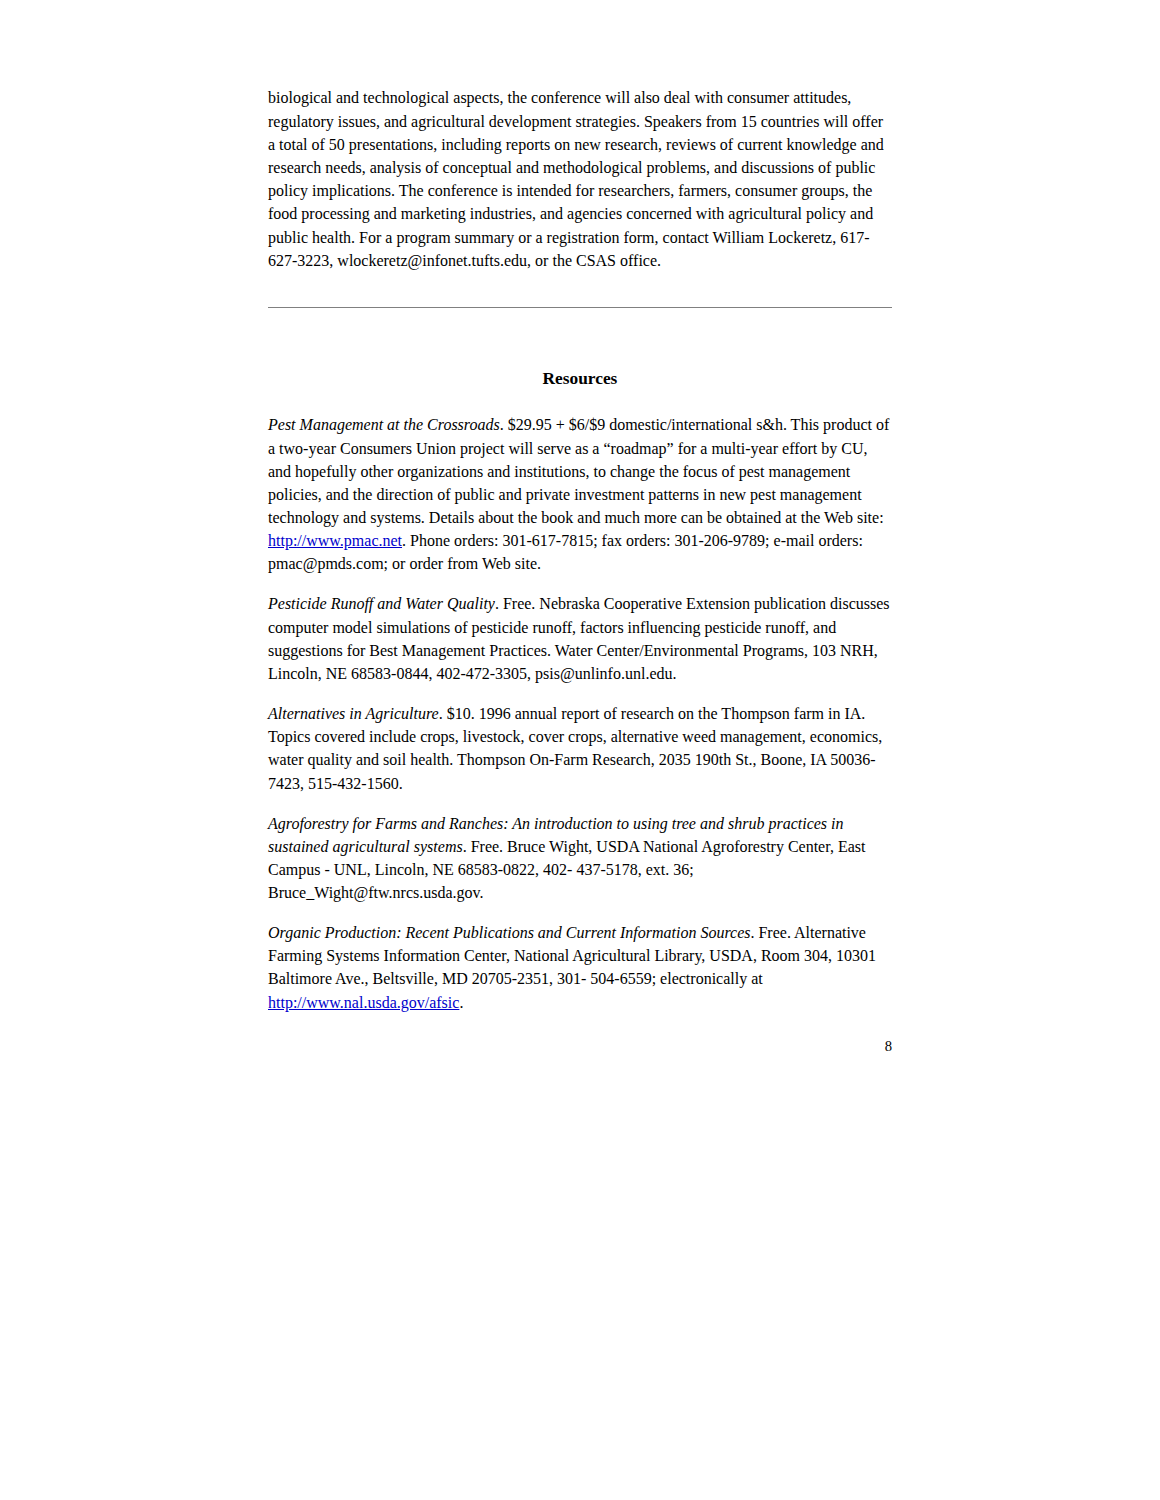biological and technological aspects, the conference will also deal with consumer attitudes, regulatory issues, and agricultural development strategies. Speakers from 15 countries will offer a total of 50 presentations, including reports on new research, reviews of current knowledge and research needs, analysis of conceptual and methodological problems, and discussions of public policy implications. The conference is intended for researchers, farmers, consumer groups, the food processing and marketing industries, and agencies concerned with agricultural policy and public health. For a program summary or a registration form, contact William Lockeretz, 617-627-3223, wlockeretz@infonet.tufts.edu, or the CSAS office.
Resources
Pest Management at the Crossroads. $29.95 + $6/$9 domestic/international s&h. This product of a two-year Consumers Union project will serve as a “roadmap” for a multi-year effort by CU, and hopefully other organizations and institutions, to change the focus of pest management policies, and the direction of public and private investment patterns in new pest management technology and systems. Details about the book and much more can be obtained at the Web site: http://www.pmac.net. Phone orders: 301-617-7815; fax orders: 301-206-9789; e-mail orders: pmac@pmds.com; or order from Web site.
Pesticide Runoff and Water Quality. Free. Nebraska Cooperative Extension publication discusses computer model simulations of pesticide runoff, factors influencing pesticide runoff, and suggestions for Best Management Practices. Water Center/Environmental Programs, 103 NRH, Lincoln, NE 68583-0844, 402-472-3305, psis@unlinfo.unl.edu.
Alternatives in Agriculture. $10. 1996 annual report of research on the Thompson farm in IA. Topics covered include crops, livestock, cover crops, alternative weed management, economics, water quality and soil health. Thompson On-Farm Research, 2035 190th St., Boone, IA 50036-7423, 515-432-1560.
Agroforestry for Farms and Ranches: An introduction to using tree and shrub practices in sustained agricultural systems. Free. Bruce Wight, USDA National Agroforestry Center, East Campus - UNL, Lincoln, NE 68583-0822, 402- 437-5178, ext. 36; Bruce_Wight@ftw.nrcs.usda.gov.
Organic Production: Recent Publications and Current Information Sources. Free. Alternative Farming Systems Information Center, National Agricultural Library, USDA, Room 304, 10301 Baltimore Ave., Beltsville, MD 20705-2351, 301- 504-6559; electronically at http://www.nal.usda.gov/afsic.
8